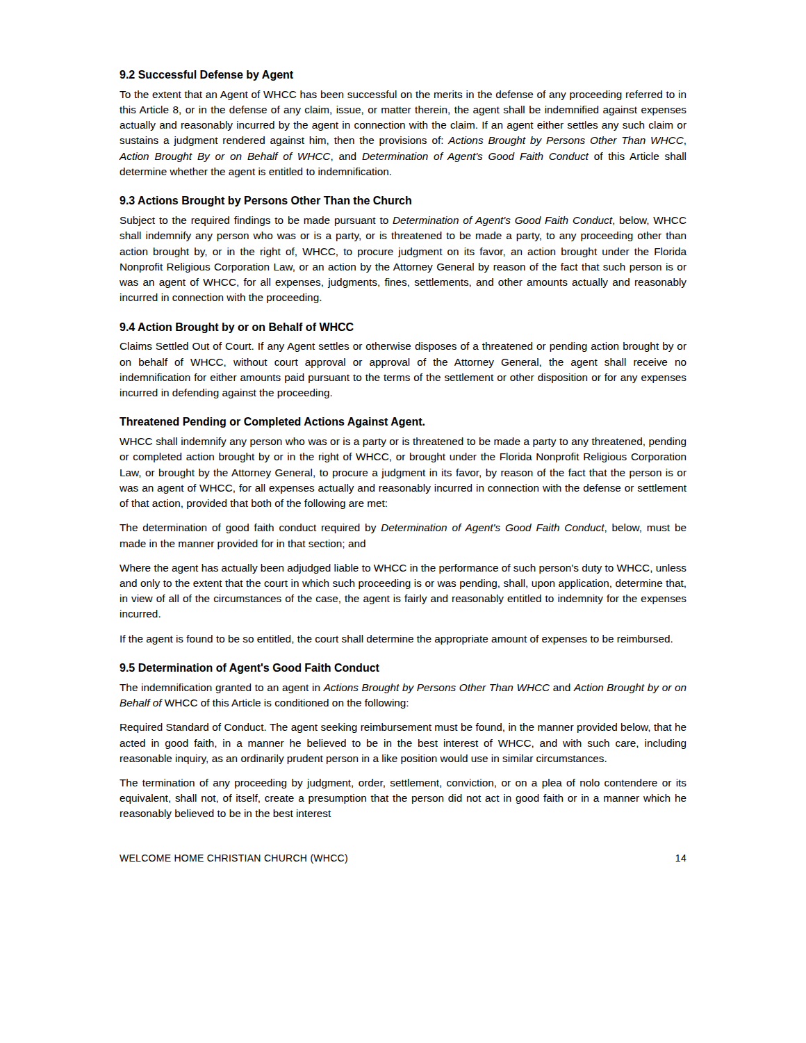9.2 Successful Defense by Agent
To the extent that an Agent of WHCC has been successful on the merits in the defense of any proceeding referred to in this Article 8, or in the defense of any claim, issue, or matter therein, the agent shall be indemnified against expenses actually and reasonably incurred by the agent in connection with the claim. If an agent either settles any such claim or sustains a judgment rendered against him, then the provisions of: Actions Brought by Persons Other Than WHCC, Action Brought By or on Behalf of WHCC, and Determination of Agent's Good Faith Conduct of this Article shall determine whether the agent is entitled to indemnification.
9.3 Actions Brought by Persons Other Than the Church
Subject to the required findings to be made pursuant to Determination of Agent's Good Faith Conduct, below, WHCC shall indemnify any person who was or is a party, or is threatened to be made a party, to any proceeding other than action brought by, or in the right of, WHCC, to procure judgment on its favor, an action brought under the Florida Nonprofit Religious Corporation Law, or an action by the Attorney General by reason of the fact that such person is or was an agent of WHCC, for all expenses, judgments, fines, settlements, and other amounts actually and reasonably incurred in connection with the proceeding.
9.4 Action Brought by or on Behalf of WHCC
Claims Settled Out of Court. If any Agent settles or otherwise disposes of a threatened or pending action brought by or on behalf of WHCC, without court approval or approval of the Attorney General, the agent shall receive no indemnification for either amounts paid pursuant to the terms of the settlement or other disposition or for any expenses incurred in defending against the proceeding.
Threatened Pending or Completed Actions Against Agent.
WHCC shall indemnify any person who was or is a party or is threatened to be made a party to any threatened, pending or completed action brought by or in the right of WHCC, or brought under the Florida Nonprofit Religious Corporation Law, or brought by the Attorney General, to procure a judgment in its favor, by reason of the fact that the person is or was an agent of WHCC, for all expenses actually and reasonably incurred in connection with the defense or settlement of that action, provided that both of the following are met:
The determination of good faith conduct required by Determination of Agent's Good Faith Conduct, below, must be made in the manner provided for in that section; and
Where the agent has actually been adjudged liable to WHCC in the performance of such person's duty to WHCC, unless and only to the extent that the court in which such proceeding is or was pending, shall, upon application, determine that, in view of all of the circumstances of the case, the agent is fairly and reasonably entitled to indemnity for the expenses incurred.
If the agent is found to be so entitled, the court shall determine the appropriate amount of expenses to be reimbursed.
9.5 Determination of Agent's Good Faith Conduct
The indemnification granted to an agent in Actions Brought by Persons Other Than WHCC and Action Brought by or on Behalf of WHCC of this Article is conditioned on the following:
Required Standard of Conduct. The agent seeking reimbursement must be found, in the manner provided below, that he acted in good faith, in a manner he believed to be in the best interest of WHCC, and with such care, including reasonable inquiry, as an ordinarily prudent person in a like position would use in similar circumstances.
The termination of any proceeding by judgment, order, settlement, conviction, or on a plea of nolo contendere or its equivalent, shall not, of itself, create a presumption that the person did not act in good faith or in a manner which he reasonably believed to be in the best interest
WELCOME HOME CHRISTIAN CHURCH (WHCC) 14